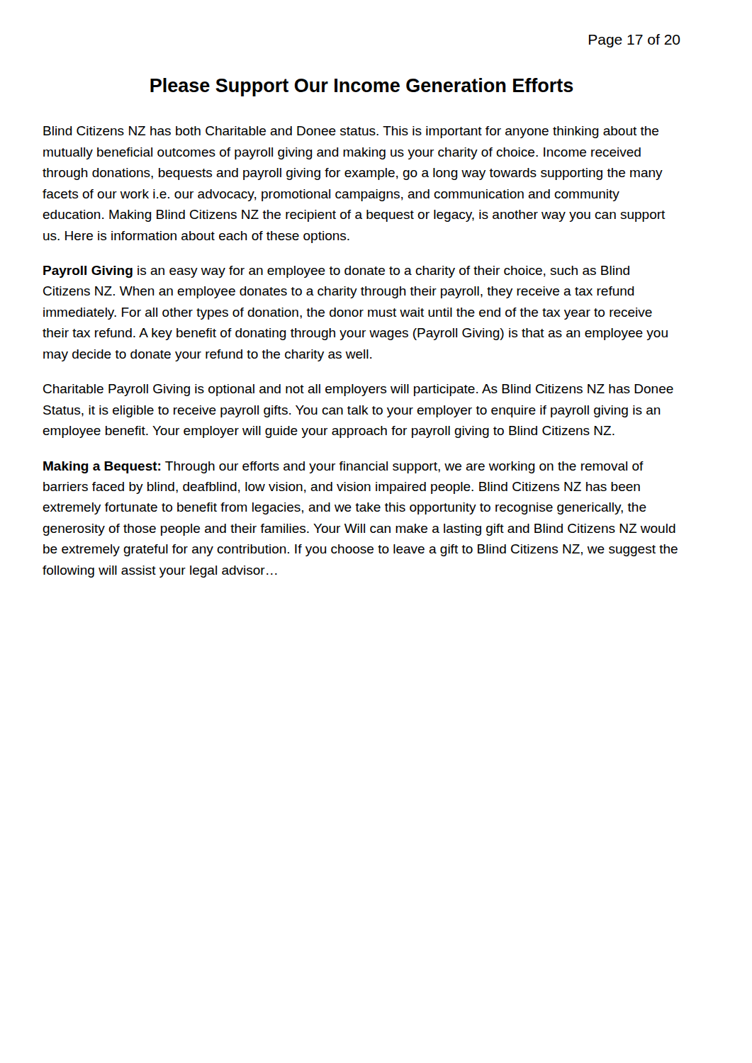Page 17 of 20
Please Support Our Income Generation Efforts
Blind Citizens NZ has both Charitable and Donee status. This is important for anyone thinking about the mutually beneficial outcomes of payroll giving and making us your charity of choice. Income received through donations, bequests and payroll giving for example, go a long way towards supporting the many facets of our work i.e. our advocacy, promotional campaigns, and communication and community education. Making Blind Citizens NZ the recipient of a bequest or legacy, is another way you can support us. Here is information about each of these options.
Payroll Giving is an easy way for an employee to donate to a charity of their choice, such as Blind Citizens NZ. When an employee donates to a charity through their payroll, they receive a tax refund immediately. For all other types of donation, the donor must wait until the end of the tax year to receive their tax refund. A key benefit of donating through your wages (Payroll Giving) is that as an employee you may decide to donate your refund to the charity as well.
Charitable Payroll Giving is optional and not all employers will participate. As Blind Citizens NZ has Donee Status, it is eligible to receive payroll gifts. You can talk to your employer to enquire if payroll giving is an employee benefit. Your employer will guide your approach for payroll giving to Blind Citizens NZ.
Making a Bequest: Through our efforts and your financial support, we are working on the removal of barriers faced by blind, deafblind, low vision, and vision impaired people. Blind Citizens NZ has been extremely fortunate to benefit from legacies, and we take this opportunity to recognise generically, the generosity of those people and their families. Your Will can make a lasting gift and Blind Citizens NZ would be extremely grateful for any contribution. If you choose to leave a gift to Blind Citizens NZ, we suggest the following will assist your legal advisor…